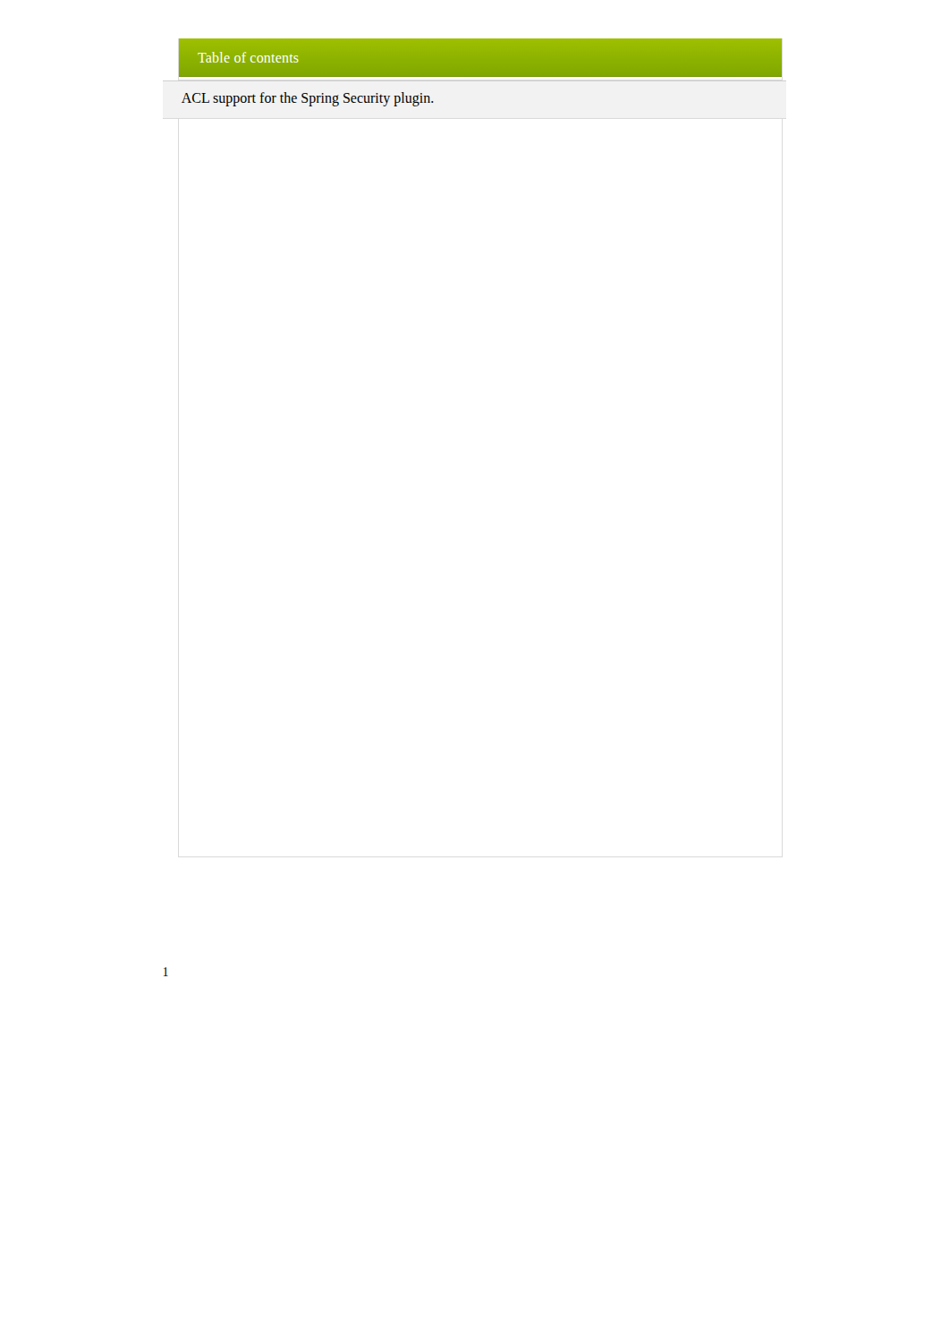Table of contents
ACL support for the Spring Security plugin.
1